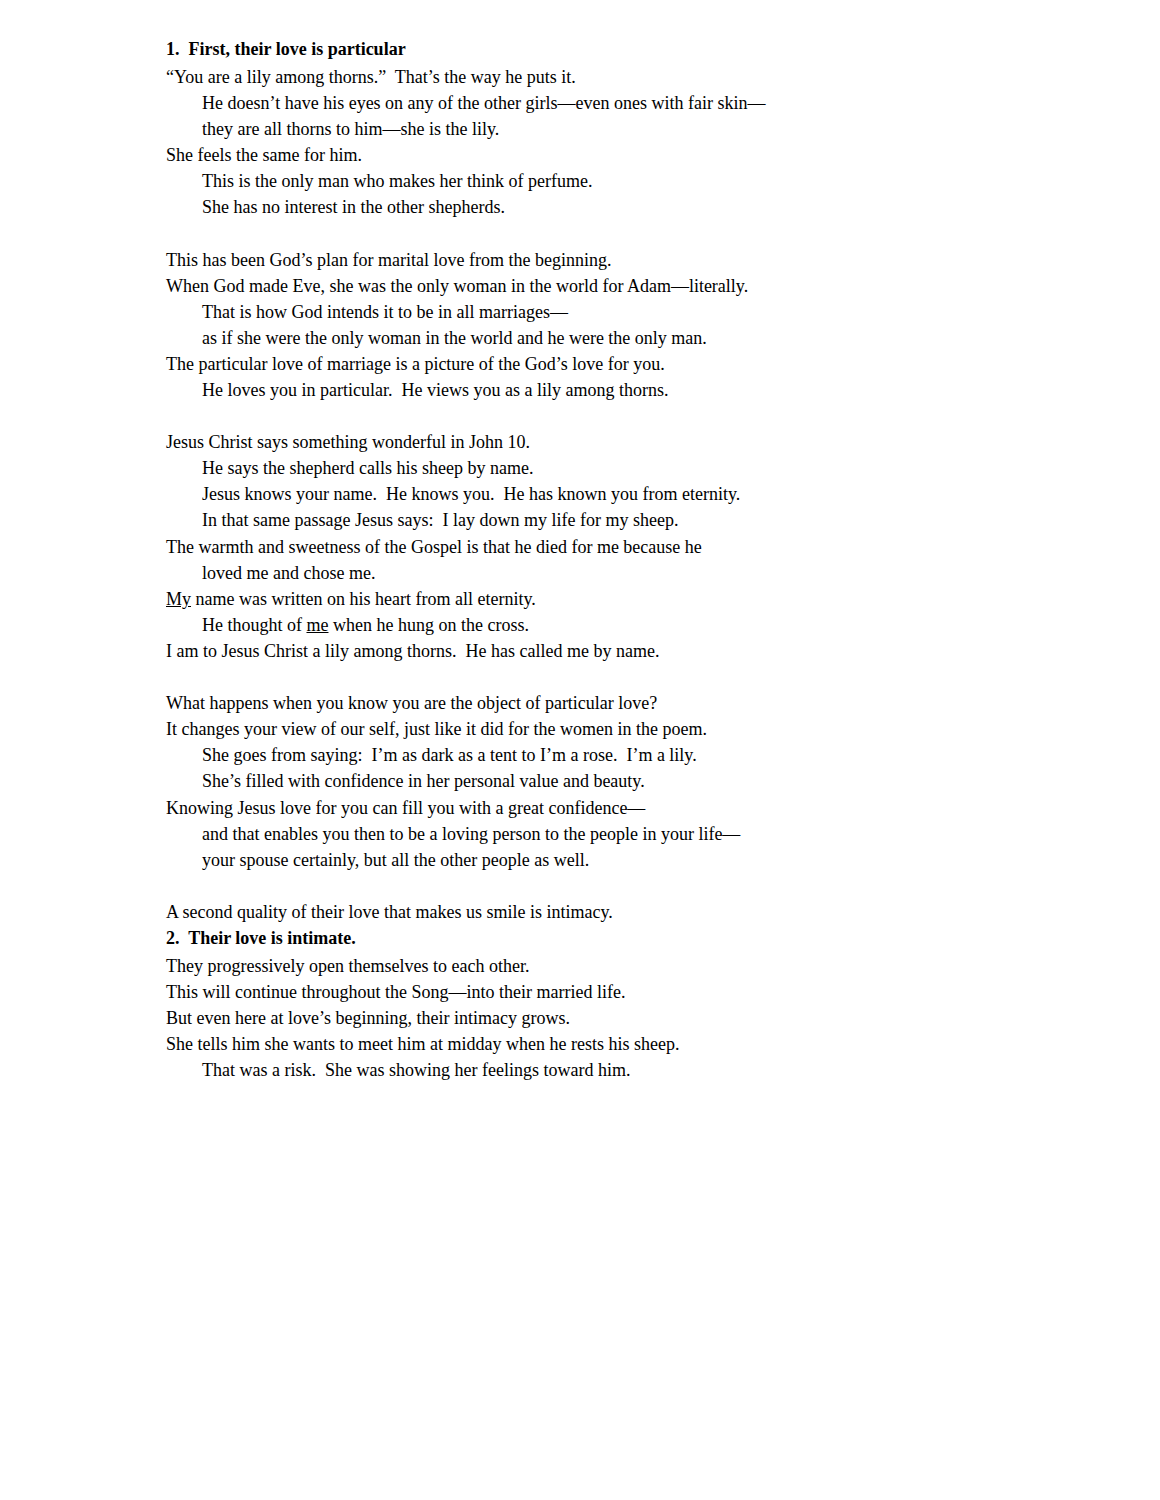1. First, their love is particular
“You are a lily among thorns.” That’s the way he puts it.
He doesn’t have his eyes on any of the other girls—even ones with fair skin—
they are all thorns to him—she is the lily.
She feels the same for him.
This is the only man who makes her think of perfume.
She has no interest in the other shepherds.
This has been God’s plan for marital love from the beginning.
When God made Eve, she was the only woman in the world for Adam—literally.
That is how God intends it to be in all marriages—
as if she were the only woman in the world and he were the only man.
The particular love of marriage is a picture of the God’s love for you.
He loves you in particular. He views you as a lily among thorns.
Jesus Christ says something wonderful in John 10.
He says the shepherd calls his sheep by name.
Jesus knows your name. He knows you. He has known you from eternity.
In that same passage Jesus says: I lay down my life for my sheep.
The warmth and sweetness of the Gospel is that he died for me because he
loved me and chose me.
My name was written on his heart from all eternity.
He thought of me when he hung on the cross.
I am to Jesus Christ a lily among thorns. He has called me by name.
What happens when you know you are the object of particular love?
It changes your view of our self, just like it did for the women in the poem.
She goes from saying: I’m as dark as a tent to I’m a rose. I’m a lily.
She’s filled with confidence in her personal value and beauty.
Knowing Jesus love for you can fill you with a great confidence—
and that enables you then to be a loving person to the people in your life—
your spouse certainly, but all the other people as well.
A second quality of their love that makes us smile is intimacy.
2. Their love is intimate.
They progressively open themselves to each other.
This will continue throughout the Song—into their married life.
But even here at love’s beginning, their intimacy grows.
She tells him she wants to meet him at midday when he rests his sheep.
That was a risk. She was showing her feelings toward him.